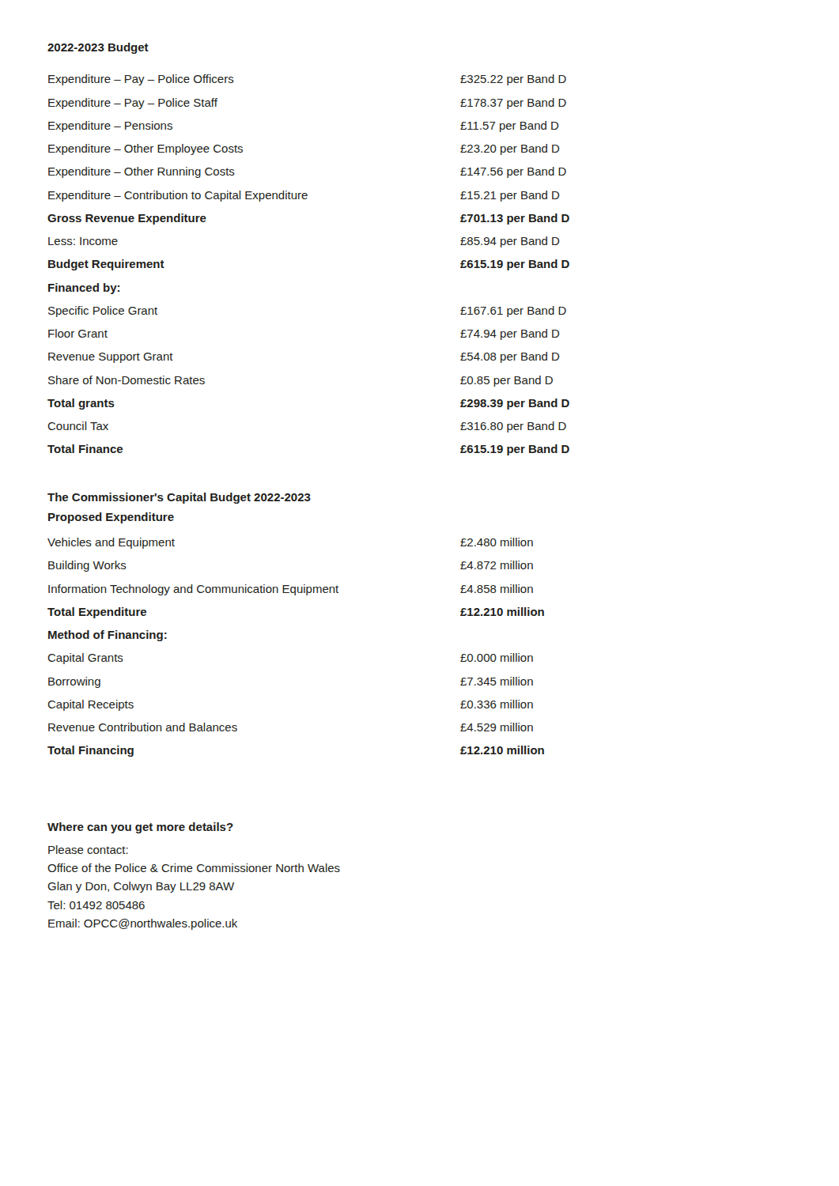2022-2023 Budget
| Expenditure – Pay – Police Officers | £325.22 per Band D |
| Expenditure – Pay – Police Staff | £178.37 per Band D |
| Expenditure – Pensions | £11.57 per Band D |
| Expenditure – Other Employee Costs | £23.20 per Band D |
| Expenditure – Other Running Costs | £147.56 per Band D |
| Expenditure – Contribution to Capital Expenditure | £15.21 per Band D |
| Gross Revenue Expenditure | £701.13 per Band D |
| Less: Income | £85.94 per Band D |
| Budget Requirement | £615.19 per Band D |
| Financed by: | |
| Specific Police Grant | £167.61 per Band D |
| Floor Grant | £74.94 per Band D |
| Revenue Support Grant | £54.08 per Band D |
| Share of Non-Domestic Rates | £0.85 per Band D |
| Total grants | £298.39 per Band D |
| Council Tax | £316.80 per Band D |
| Total Finance | £615.19 per Band D |
The Commissioner's Capital Budget 2022-2023
Proposed Expenditure
| Vehicles and Equipment | £2.480 million |
| Building Works | £4.872 million |
| Information Technology and Communication Equipment | £4.858 million |
| Total Expenditure | £12.210 million |
| Method of Financing: | |
| Capital Grants | £0.000 million |
| Borrowing | £7.345 million |
| Capital Receipts | £0.336 million |
| Revenue Contribution and Balances | £4.529 million |
| Total Financing | £12.210 million |
Where can you get more details?
Please contact:
Office of the Police & Crime Commissioner North Wales
Glan y Don, Colwyn Bay LL29 8AW
Tel: 01492 805486
Email: OPCC@northwales.police.uk